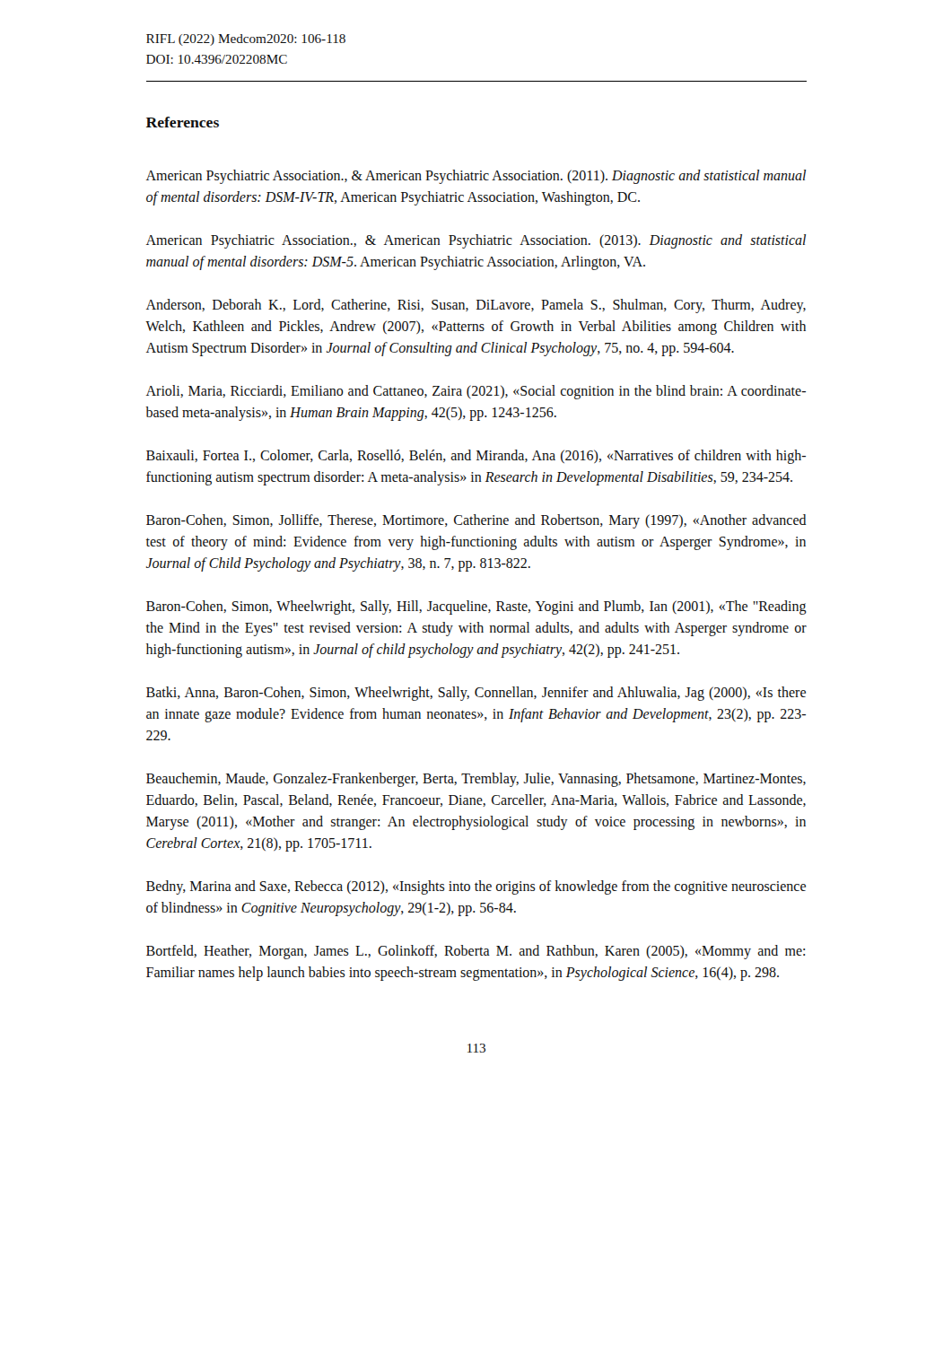RIFL (2022) Medcom2020: 106-118
DOI: 10.4396/202208MC
References
American Psychiatric Association., & American Psychiatric Association. (2011). Diagnostic and statistical manual of mental disorders: DSM-IV-TR, American Psychiatric Association, Washington, DC.
American Psychiatric Association., & American Psychiatric Association. (2013). Diagnostic and statistical manual of mental disorders: DSM-5. American Psychiatric Association, Arlington, VA.
Anderson, Deborah K., Lord, Catherine, Risi, Susan, DiLavore, Pamela S., Shulman, Cory, Thurm, Audrey, Welch, Kathleen and Pickles, Andrew (2007), «Patterns of Growth in Verbal Abilities among Children with Autism Spectrum Disorder» in Journal of Consulting and Clinical Psychology, 75, no. 4, pp. 594-604.
Arioli, Maria, Ricciardi, Emiliano and Cattaneo, Zaira (2021), «Social cognition in the blind brain: A coordinate‐based meta‐analysis», in Human Brain Mapping, 42(5), pp. 1243-1256.
Baixauli, Fortea I., Colomer, Carla, Roselló, Belén, and Miranda, Ana (2016), «Narratives of children with high-functioning autism spectrum disorder: A meta-analysis» in Research in Developmental Disabilities, 59, 234-254.
Baron-Cohen, Simon, Jolliffe, Therese, Mortimore, Catherine and Robertson, Mary (1997), «Another advanced test of theory of mind: Evidence from very high-functioning adults with autism or Asperger Syndrome», in Journal of Child Psychology and Psychiatry, 38, n. 7, pp. 813-822.
Baron‐Cohen, Simon, Wheelwright, Sally, Hill, Jacqueline, Raste, Yogini and Plumb, Ian (2001), «The "Reading the Mind in the Eyes" test revised version: A study with normal adults, and adults with Asperger syndrome or high‐functioning autism», in Journal of child psychology and psychiatry, 42(2), pp. 241-251.
Batki, Anna, Baron-Cohen, Simon, Wheelwright, Sally, Connellan, Jennifer and Ahluwalia, Jag (2000), «Is there an innate gaze module? Evidence from human neonates», in Infant Behavior and Development, 23(2), pp. 223-229.
Beauchemin, Maude, Gonzalez-Frankenberger, Berta, Tremblay, Julie, Vannasing, Phetsamone, Martinez-Montes, Eduardo, Belin, Pascal, Beland, Renée, Francoeur, Diane, Carceller, Ana-Maria, Wallois, Fabrice and Lassonde, Maryse (2011), «Mother and stranger: An electrophysiological study of voice processing in newborns», in Cerebral Cortex, 21(8), pp. 1705-1711.
Bedny, Marina and Saxe, Rebecca (2012), «Insights into the origins of knowledge from the cognitive neuroscience of blindness» in Cognitive Neuropsychology, 29(1-2), pp. 56-84.
Bortfeld, Heather, Morgan, James L., Golinkoff, Roberta M. and Rathbun, Karen (2005), «Mommy and me: Familiar names help launch babies into speech-stream segmentation», in Psychological Science, 16(4), p. 298.
113